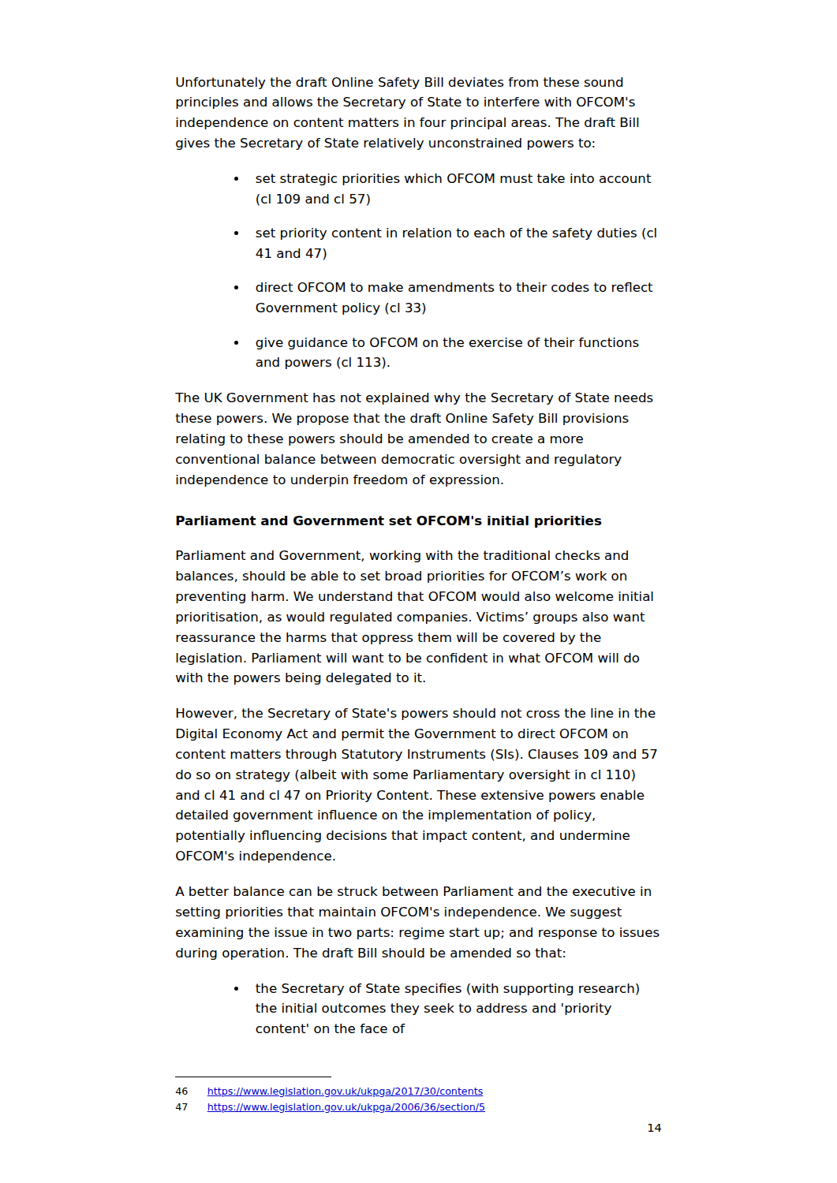Unfortunately the draft Online Safety Bill deviates from these sound principles and allows the Secretary of State to interfere with OFCOM's independence on content matters in four principal areas. The draft Bill gives the Secretary of State relatively unconstrained powers to:
set strategic priorities which OFCOM must take into account (cl 109 and cl 57)
set priority content in relation to each of the safety duties (cl 41 and 47)
direct OFCOM to make amendments to their codes to reflect Government policy (cl 33)
give guidance to OFCOM on the exercise of their functions and powers (cl 113).
The UK Government has not explained why the Secretary of State needs these powers. We propose that the draft Online Safety Bill provisions relating to these powers should be amended to create a more conventional balance between democratic oversight and regulatory independence to underpin freedom of expression.
Parliament and Government set OFCOM's initial priorities
Parliament and Government, working with the traditional checks and balances, should be able to set broad priorities for OFCOM’s work on preventing harm. We understand that OFCOM would also welcome initial prioritisation, as would regulated companies. Victims’ groups also want reassurance the harms that oppress them will be covered by the legislation. Parliament will want to be confident in what OFCOM will do with the powers being delegated to it.
However, the Secretary of State's powers should not cross the line in the Digital Economy Act and permit the Government to direct OFCOM on content matters through Statutory Instruments (SIs). Clauses 109 and 57 do so on strategy (albeit with some Parliamentary oversight in cl 110) and cl 41 and cl 47 on Priority Content. These extensive powers enable detailed government influence on the implementation of policy, potentially influencing decisions that impact content, and undermine OFCOM's independence.
A better balance can be struck between Parliament and the executive in setting priorities that maintain OFCOM's independence. We suggest examining the issue in two parts: regime start up; and response to issues during operation. The draft Bill should be amended so that:
the Secretary of State specifies (with supporting research) the initial outcomes they seek to address and 'priority content' on the face of
46 https://www.legislation.gov.uk/ukpga/2017/30/contents
47 https://www.legislation.gov.uk/ukpga/2006/36/section/5
14